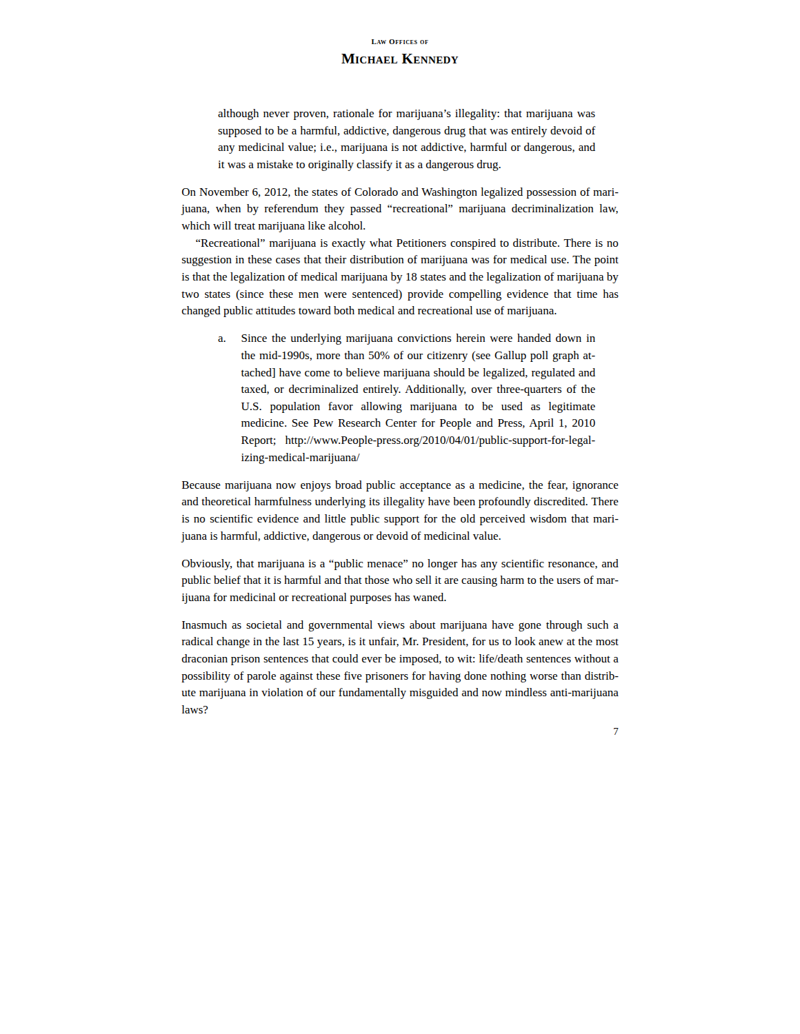Law Offices of
Michael Kennedy
although never proven, rationale for marijuana’s illegality: that marijuana was supposed to be a harmful, addictive, dangerous drug that was entirely devoid of any medicinal value; i.e., marijuana is not addictive, harmful or dangerous, and it was a mistake to originally classify it as a dangerous drug.
On November 6, 2012, the states of Colorado and Washington legalized possession of marijuana, when by referendum they passed “recreational” marijuana decriminalization law, which will treat marijuana like alcohol.
“Recreational” marijuana is exactly what Petitioners conspired to distribute. There is no suggestion in these cases that their distribution of marijuana was for medical use. The point is that the legalization of medical marijuana by 18 states and the legalization of marijuana by two states (since these men were sentenced) provide compelling evidence that time has changed public attitudes toward both medical and recreational use of marijuana.
a. Since the underlying marijuana convictions herein were handed down in the mid-1990s, more than 50% of our citizenry (see Gallup poll graph attached] have come to believe marijuana should be legalized, regulated and taxed, or decriminalized entirely. Additionally, over three-quarters of the U.S. population favor allowing marijuana to be used as legitimate medicine. See Pew Research Center for People and Press, April 1, 2010 Report; http://www.People-press.org/2010/04/01/public-support-for-legalizing-medical-marijuana/
Because marijuana now enjoys broad public acceptance as a medicine, the fear, ignorance and theoretical harmfulness underlying its illegality have been profoundly discredited. There is no scientific evidence and little public support for the old perceived wisdom that marijuana is harmful, addictive, dangerous or devoid of medicinal value.
Obviously, that marijuana is a “public menace” no longer has any scientific resonance, and public belief that it is harmful and that those who sell it are causing harm to the users of marijuana for medicinal or recreational purposes has waned.
Inasmuch as societal and governmental views about marijuana have gone through such a radical change in the last 15 years, is it unfair, Mr. President, for us to look anew at the most draconian prison sentences that could ever be imposed, to wit: life/death sentences without a possibility of parole against these five prisoners for having done nothing worse than distribute marijuana in violation of our fundamentally misguided and now mindless anti-marijuana laws?
7